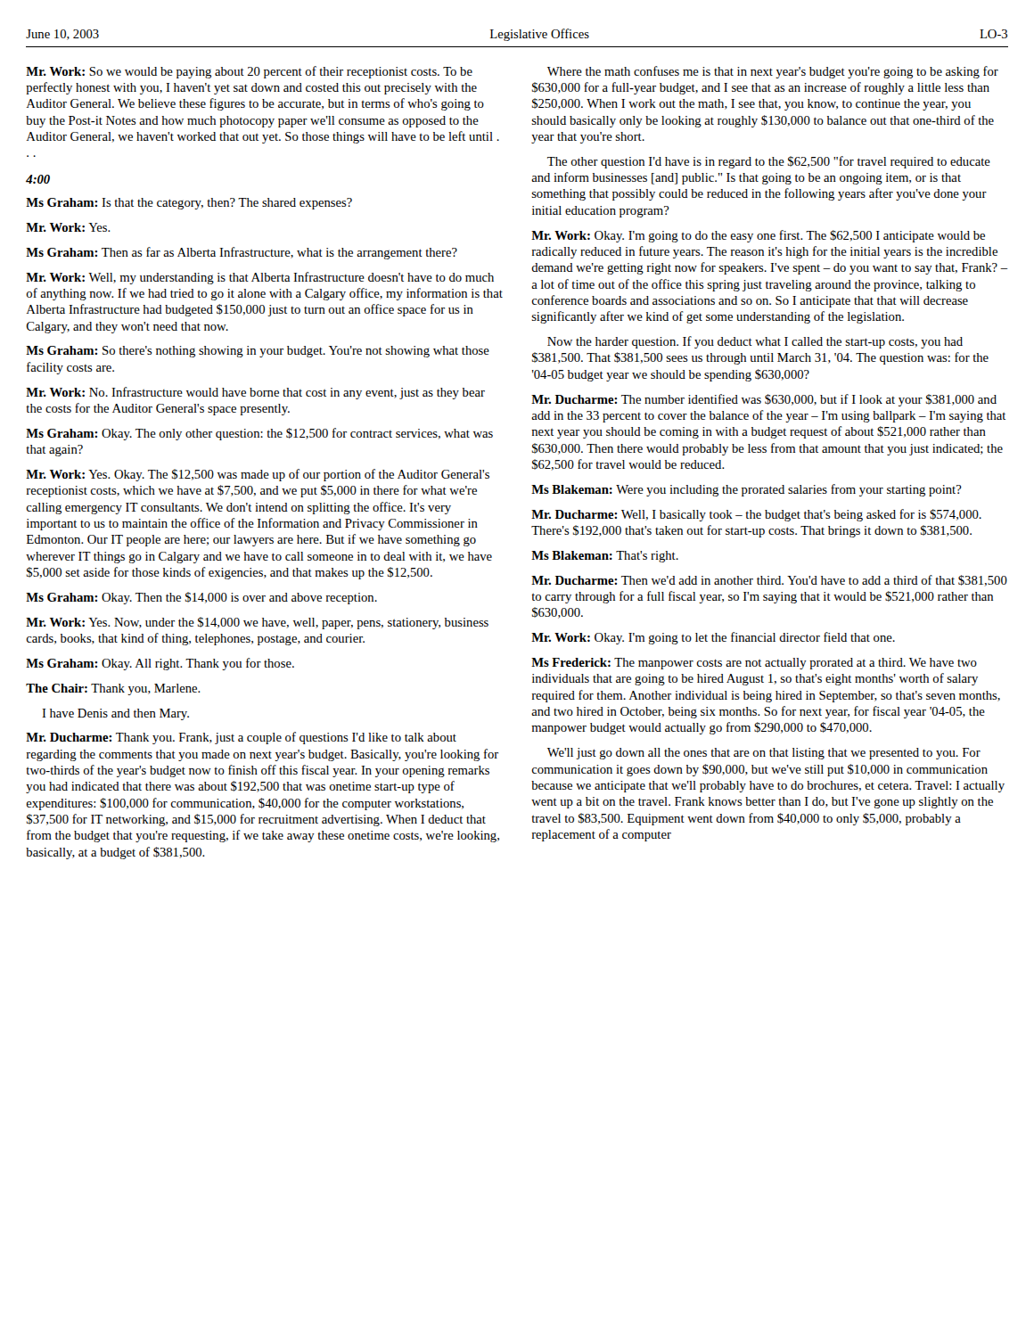June 10, 2003 Legislative Offices LO-3
Mr. Work: So we would be paying about 20 percent of their receptionist costs. To be perfectly honest with you, I haven't yet sat down and costed this out precisely with the Auditor General. We believe these figures to be accurate, but in terms of who's going to buy the Post-it Notes and how much photocopy paper we'll consume as opposed to the Auditor General, we haven't worked that out yet. So those things will have to be left until . . .
4:00
Ms Graham: Is that the category, then? The shared expenses?
Mr. Work: Yes.
Ms Graham: Then as far as Alberta Infrastructure, what is the arrangement there?
Mr. Work: Well, my understanding is that Alberta Infrastructure doesn't have to do much of anything now. If we had tried to go it alone with a Calgary office, my information is that Alberta Infrastructure had budgeted $150,000 just to turn out an office space for us in Calgary, and they won't need that now.
Ms Graham: So there's nothing showing in your budget. You're not showing what those facility costs are.
Mr. Work: No. Infrastructure would have borne that cost in any event, just as they bear the costs for the Auditor General's space presently.
Ms Graham: Okay. The only other question: the $12,500 for contract services, what was that again?
Mr. Work: Yes. Okay. The $12,500 was made up of our portion of the Auditor General's receptionist costs, which we have at $7,500, and we put $5,000 in there for what we're calling emergency IT consultants. We don't intend on splitting the office. It's very important to us to maintain the office of the Information and Privacy Commissioner in Edmonton. Our IT people are here; our lawyers are here. But if we have something go wherever IT things go in Calgary and we have to call someone in to deal with it, we have $5,000 set aside for those kinds of exigencies, and that makes up the $12,500.
Ms Graham: Okay. Then the $14,000 is over and above reception.
Mr. Work: Yes. Now, under the $14,000 we have, well, paper, pens, stationery, business cards, books, that kind of thing, telephones, postage, and courier.
Ms Graham: Okay. All right. Thank you for those.
The Chair: Thank you, Marlene.
I have Denis and then Mary.
Mr. Ducharme: Thank you. Frank, just a couple of questions I'd like to talk about regarding the comments that you made on next year's budget. Basically, you're looking for two-thirds of the year's budget now to finish off this fiscal year. In your opening remarks you had indicated that there was about $192,500 that was onetime start-up type of expenditures: $100,000 for communication, $40,000 for the computer workstations, $37,500 for IT networking, and $15,000 for recruitment advertising. When I deduct that from the budget that you're requesting, if we take away these onetime costs, we're looking, basically, at a budget of $381,500.
Where the math confuses me is that in next year's budget you're going to be asking for $630,000 for a full-year budget, and I see that as an increase of roughly a little less than $250,000. When I work out the math, I see that, you know, to continue the year, you should basically only be looking at roughly $130,000 to balance out that one-third of the year that you're short.
The other question I'd have is in regard to the $62,500 "for travel required to educate and inform businesses [and] public." Is that going to be an ongoing item, or is that something that possibly could be reduced in the following years after you've done your initial education program?
Mr. Work: Okay. I'm going to do the easy one first. The $62,500 I anticipate would be radically reduced in future years. The reason it's high for the initial years is the incredible demand we're getting right now for speakers. I've spent – do you want to say that, Frank? – a lot of time out of the office this spring just traveling around the province, talking to conference boards and associations and so on. So I anticipate that that will decrease significantly after we kind of get some understanding of the legislation.
Now the harder question. If you deduct what I called the start-up costs, you had $381,500. That $381,500 sees us through until March 31, '04. The question was: for the '04-05 budget year we should be spending $630,000?
Mr. Ducharme: The number identified was $630,000, but if I look at your $381,000 and add in the 33 percent to cover the balance of the year – I'm using ballpark – I'm saying that next year you should be coming in with a budget request of about $521,000 rather than $630,000. Then there would probably be less from that amount that you just indicated; the $62,500 for travel would be reduced.
Ms Blakeman: Were you including the prorated salaries from your starting point?
Mr. Ducharme: Well, I basically took – the budget that's being asked for is $574,000. There's $192,000 that's taken out for start-up costs. That brings it down to $381,500.
Ms Blakeman: That's right.
Mr. Ducharme: Then we'd add in another third. You'd have to add a third of that $381,500 to carry through for a full fiscal year, so I'm saying that it would be $521,000 rather than $630,000.
Mr. Work: Okay. I'm going to let the financial director field that one.
Ms Frederick: The manpower costs are not actually prorated at a third. We have two individuals that are going to be hired August 1, so that's eight months' worth of salary required for them. Another individual is being hired in September, so that's seven months, and two hired in October, being six months. So for next year, for fiscal year '04-05, the manpower budget would actually go from $290,000 to $470,000.
We'll just go down all the ones that are on that listing that we presented to you. For communication it goes down by $90,000, but we've still put $10,000 in communication because we anticipate that we'll probably have to do brochures, et cetera. Travel: I actually went up a bit on the travel. Frank knows better than I do, but I've gone up slightly on the travel to $83,500. Equipment went down from $40,000 to only $5,000, probably a replacement of a computer